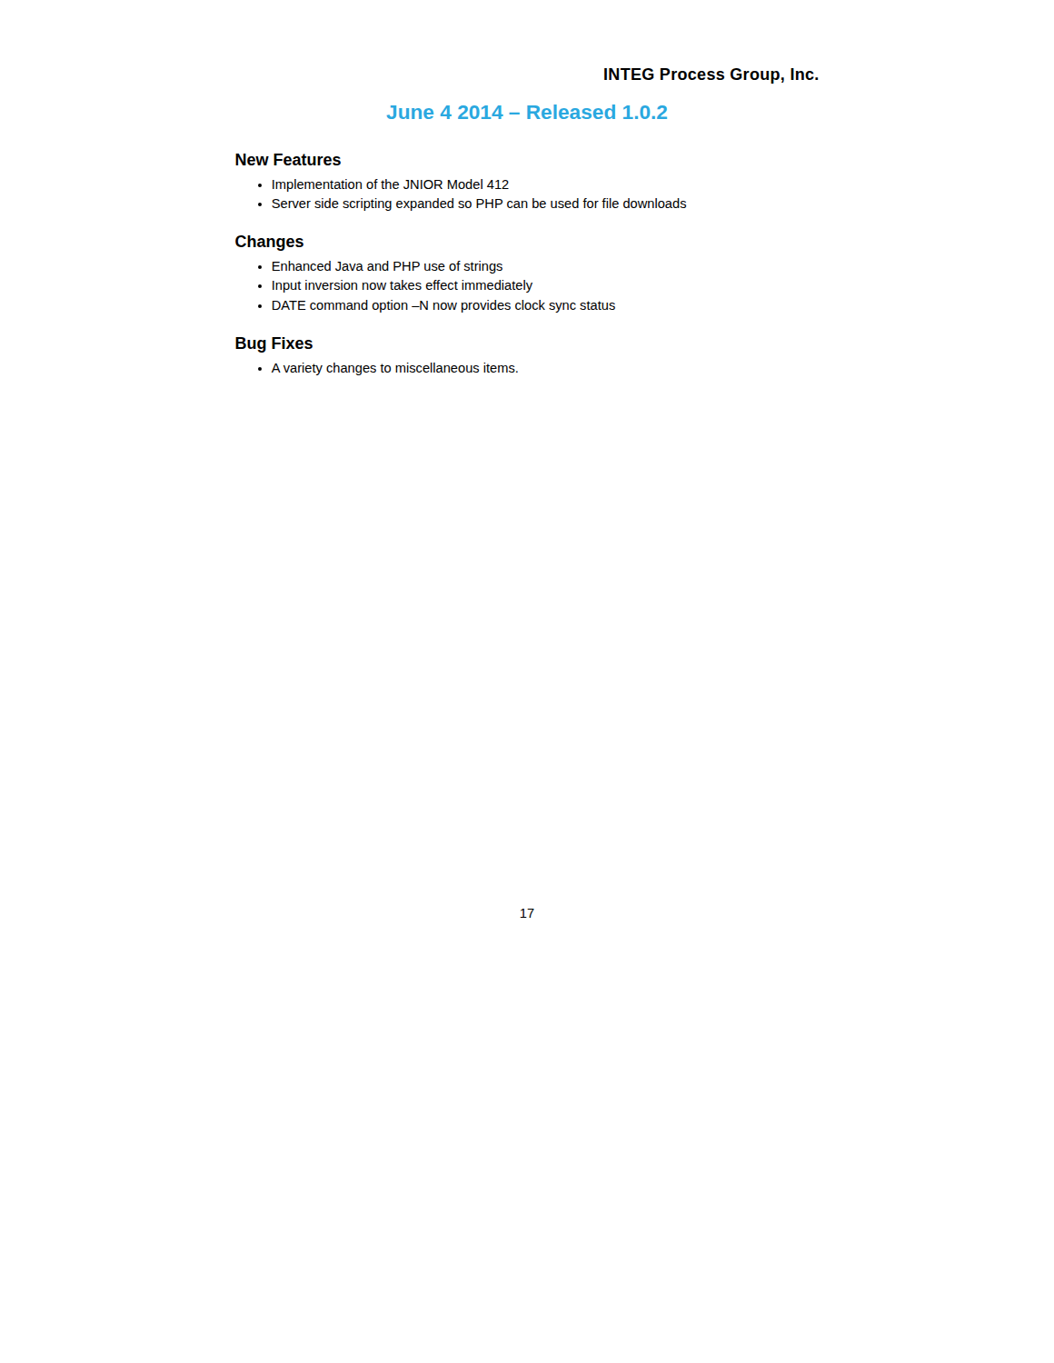INTEG Process Group, Inc.
June 4 2014 – Released 1.0.2
New Features
Implementation of the JNIOR Model 412
Server side scripting expanded so PHP can be used for file downloads
Changes
Enhanced Java and PHP use of strings
Input inversion now takes effect immediately
DATE command option –N now provides clock sync status
Bug Fixes
A variety changes to miscellaneous items.
17